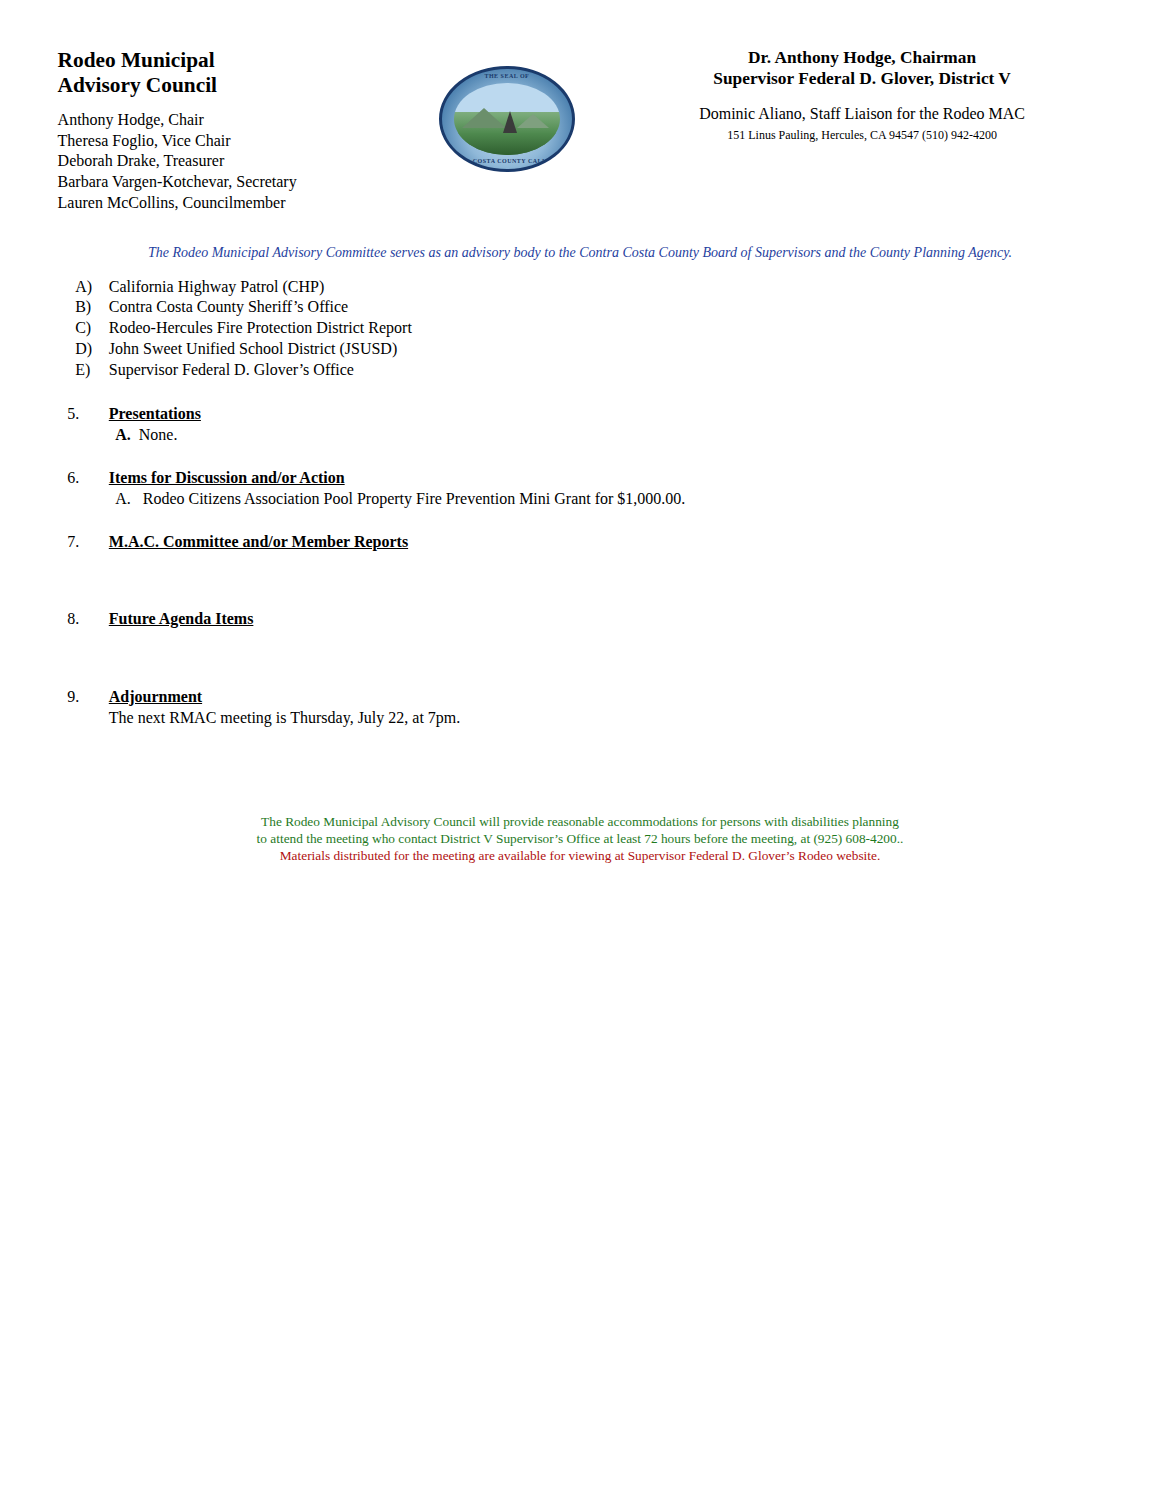Rodeo Municipal
Advisory Council
Anthony Hodge, Chair
Theresa Foglio, Vice Chair
Deborah Drake, Treasurer
Barbara Vargen-Kotchevar, Secretary
Lauren McCollins, Councilmember
THE SEAL OF
CONTRA COSTA COUNTY CALIFORNIA
Dr. Anthony Hodge, Chairman
Supervisor Federal D. Glover, District V
Dominic Aliano, Staff Liaison for the Rodeo MAC
151 Linus Pauling, Hercules, CA 94547 (510) 942-4200
The Rodeo Municipal Advisory Committee serves as an advisory body to the Contra Costa County Board of Supervisors and the County Planning Agency.
A) California Highway Patrol (CHP)
B) Contra Costa County Sheriff’s Office
C) Rodeo-Hercules Fire Protection District Report
D) John Sweet Unified School District (JSUSD)
E) Supervisor Federal D. Glover’s Office
5. Presentations
A. None.
6. Items for Discussion and/or Action
A. Rodeo Citizens Association Pool Property Fire Prevention Mini Grant for $1,000.00.
7. M.A.C. Committee and/or Member Reports
8. Future Agenda Items
9. Adjournment
The next RMAC meeting is Thursday, July 22, at 7pm.
The Rodeo Municipal Advisory Council will provide reasonable accommodations for persons with disabilities planning
to attend the meeting who contact District V Supervisor’s Office at least 72 hours before the meeting, at (925) 608-4200..
Materials distributed for the meeting are available for viewing at Supervisor Federal D. Glover’s Rodeo website.